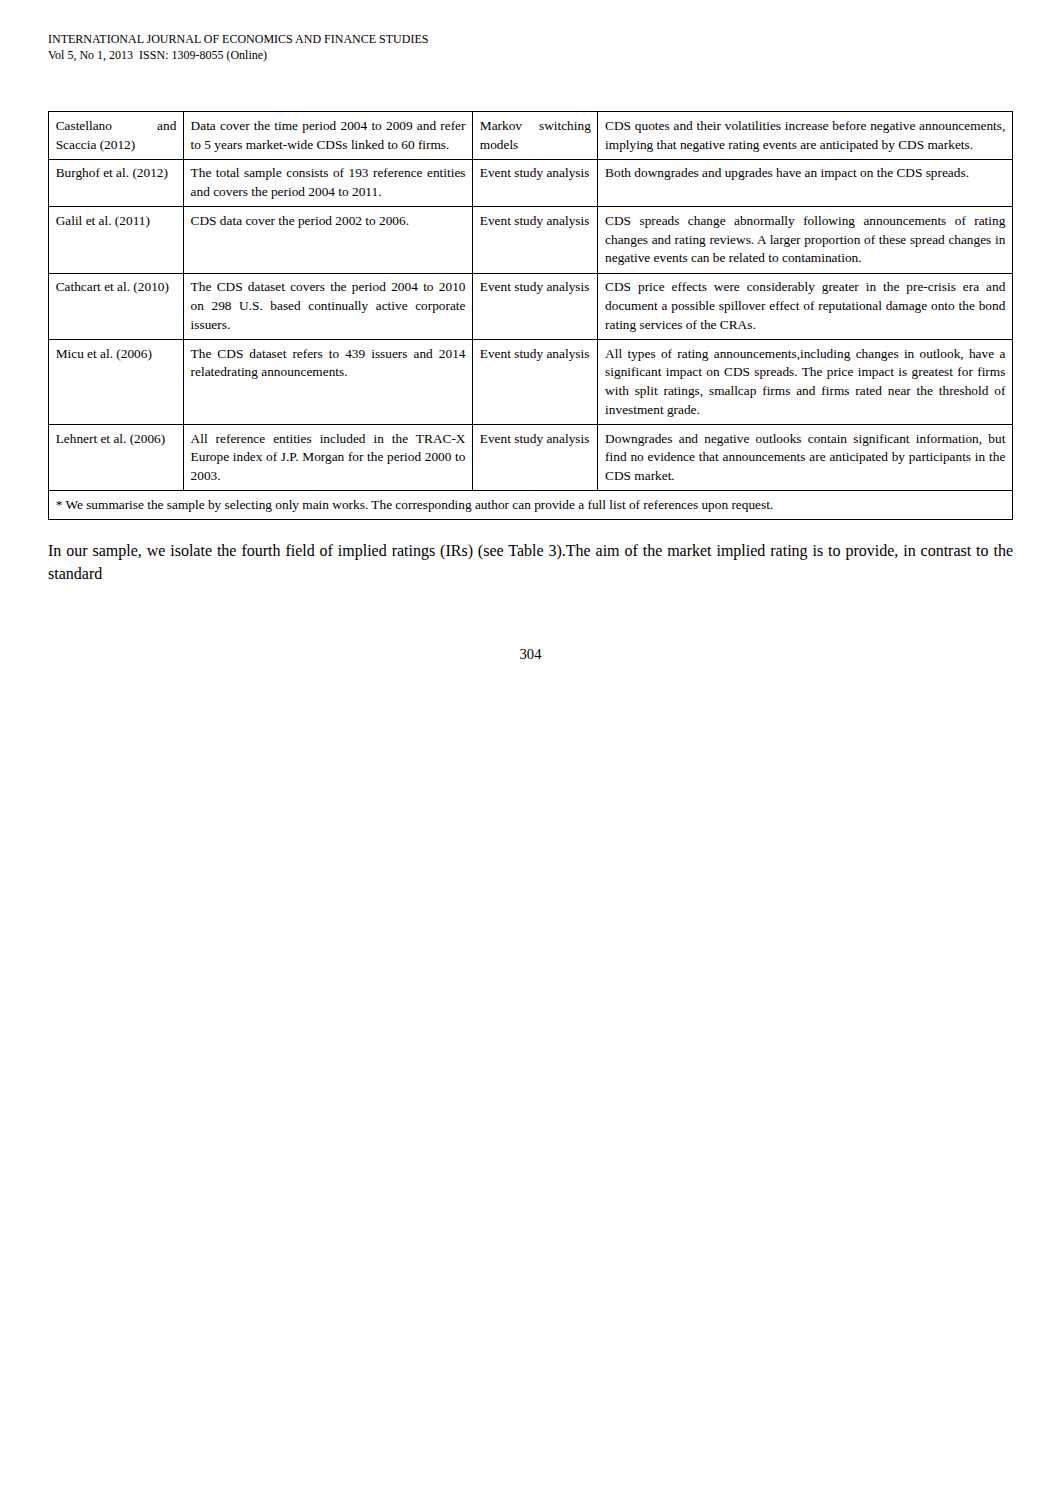INTERNATIONAL JOURNAL OF ECONOMICS AND FINANCE STUDIES
Vol 5, No 1, 2013 ISSN: 1309-8055 (Online)
| Castellano and Scaccia (2012) | Data cover the time period 2004 to 2009 and refer to 5 years market-wide CDSs linked to 60 firms. | Markov switching models | CDS quotes and their volatilities increase before negative announcements, implying that negative rating events are anticipated by CDS markets. |
| Burghof et al. (2012) | The total sample consists of 193 reference entities and covers the period 2004 to 2011. | Event study analysis | Both downgrades and upgrades have an impact on the CDS spreads. |
| Galil et al. (2011) | CDS data cover the period 2002 to 2006. | Event study analysis | CDS spreads change abnormally following announcements of rating changes and rating reviews. A larger proportion of these spread changes in negative events can be related to contamination. |
| Cathcart et al. (2010) | The CDS dataset covers the period 2004 to 2010 on 298 U.S. based continually active corporate issuers. | Event study analysis | CDS price effects were considerably greater in the pre-crisis era and document a possible spillover effect of reputational damage onto the bond rating services of the CRAs. |
| Micu et al. (2006) | The CDS dataset refers to 439 issuers and 2014 relatedrating announcements. | Event study analysis | All types of rating announcements,including changes in outlook, have a significant impact on CDS spreads. The price impact is greatest for firms with split ratings, smallcap firms and firms rated near the threshold of investment grade. |
| Lehnert et al. (2006) | All reference entities included in the TRAC-X Europe index of J.P. Morgan for the period 2000 to 2003. | Event study analysis | Downgrades and negative outlooks contain significant information, but find no evidence that announcements are anticipated by participants in the CDS market. |
| * We summarise the sample by selecting only main works. The corresponding author can provide a full list of references upon request. |
In our sample, we isolate the fourth field of implied ratings (IRs) (see Table 3).The aim of the market implied rating is to provide, in contrast to the standard
304